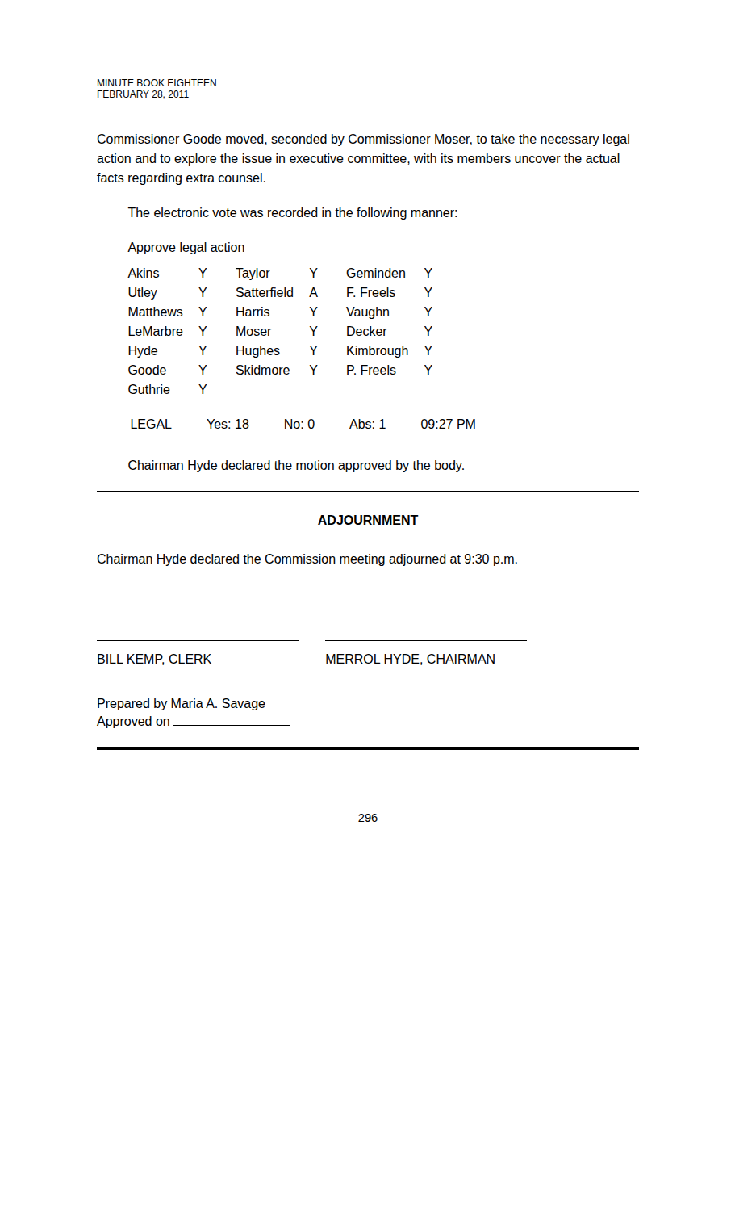MINUTE BOOK EIGHTEEN
FEBRUARY 28, 2011
Commissioner Goode moved, seconded by Commissioner Moser, to take the necessary legal action and to explore the issue in executive committee, with its members uncover the actual facts regarding extra counsel.
The electronic vote was recorded in the following manner:
Approve legal action
| Akins | Y | Taylor | Y | Geminden | Y |
| Utley | Y | Satterfield | A | F. Freels | Y |
| Matthews | Y | Harris | Y | Vaughn | Y |
| LeMarbre | Y | Moser | Y | Decker | Y |
| Hyde | Y | Hughes | Y | Kimbrough | Y |
| Goode | Y | Skidmore | Y | P. Freels | Y |
| Guthrie | Y | | | | |
| LEGAL | Yes: 18 | No: 0 | Abs: 1 | 09:27 PM |
Chairman Hyde declared the motion approved by the body.
ADJOURNMENT
Chairman Hyde declared the Commission meeting adjourned at 9:30 p.m.
BILL KEMP, CLERK MERROL HYDE, CHAIRMAN
Prepared by Maria A. Savage
Approved on
296